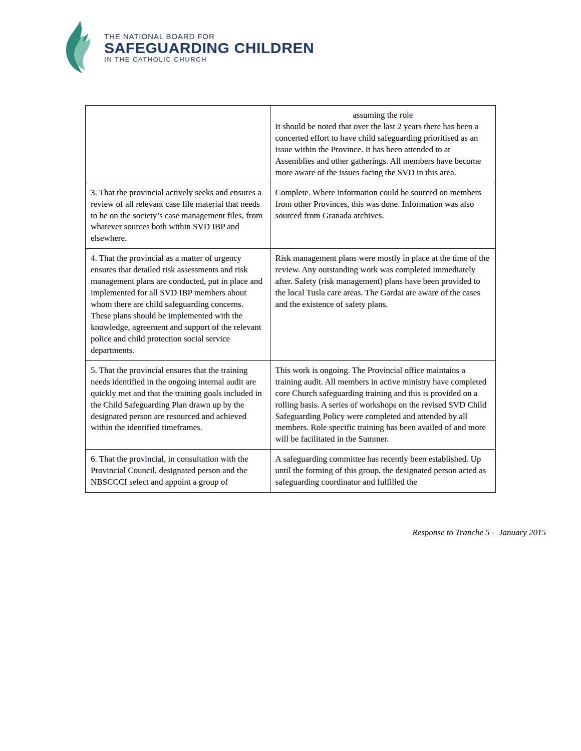THE NATIONAL BOARD FOR
SAFEGUARDING CHILDREN
IN THE CATHOLIC CHURCH
| | assuming the role It should be noted that over the last 2 years there has been a concerted effort to have child safeguarding prioritised as an issue within the Province. It has been attended to at Assemblies and other gatherings. All members have become more aware of the issues facing the SVD in this area. |
| 3. That the provincial actively seeks and ensures a review of all relevant case file material that needs to be on the society’s case management files, from whatever sources both within SVD IBP and elsewhere. | Complete. Where information could be sourced on members from other Provinces, this was done. Information was also sourced from Granada archives. |
| 4. That the provincial as a matter of urgency ensures that detailed risk assessments and risk management plans are conducted, put in place and implemented for all SVD IBP members about whom there are child safeguarding concerns. These plans should be implemented with the knowledge, agreement and support of the relevant police and child protection social service departments. | Risk management plans were mostly in place at the time of the review. Any outstanding work was completed immediately after. Safety (risk management) plans have been provided to the local Tusla care areas. The Gardai are aware of the cases and the existence of safety plans. |
| 5. That the provincial ensures that the training needs identified in the ongoing internal audit are quickly met and that the training goals included in the Child Safeguarding Plan drawn up by the designated person are resourced and achieved within the identified timeframes. | This work is ongoing. The Provincial office maintains a training audit. All members in active ministry have completed core Church safeguarding training and this is provided on a rolling basis. A series of workshops on the revised SVD Child Safeguarding Policy were completed and attended by all members. Role specific training has been availed of and more will be facilitated in the Summer. |
| 6. That the provincial, in consultation with the Provincial Council, designated person and the NBSCCCI select and appoint a group of | A safeguarding committee has recently been established. Up until the forming of this group, the designated person acted as safeguarding coordinator and fulfilled the |
Response to Tranche 5 - January 2015